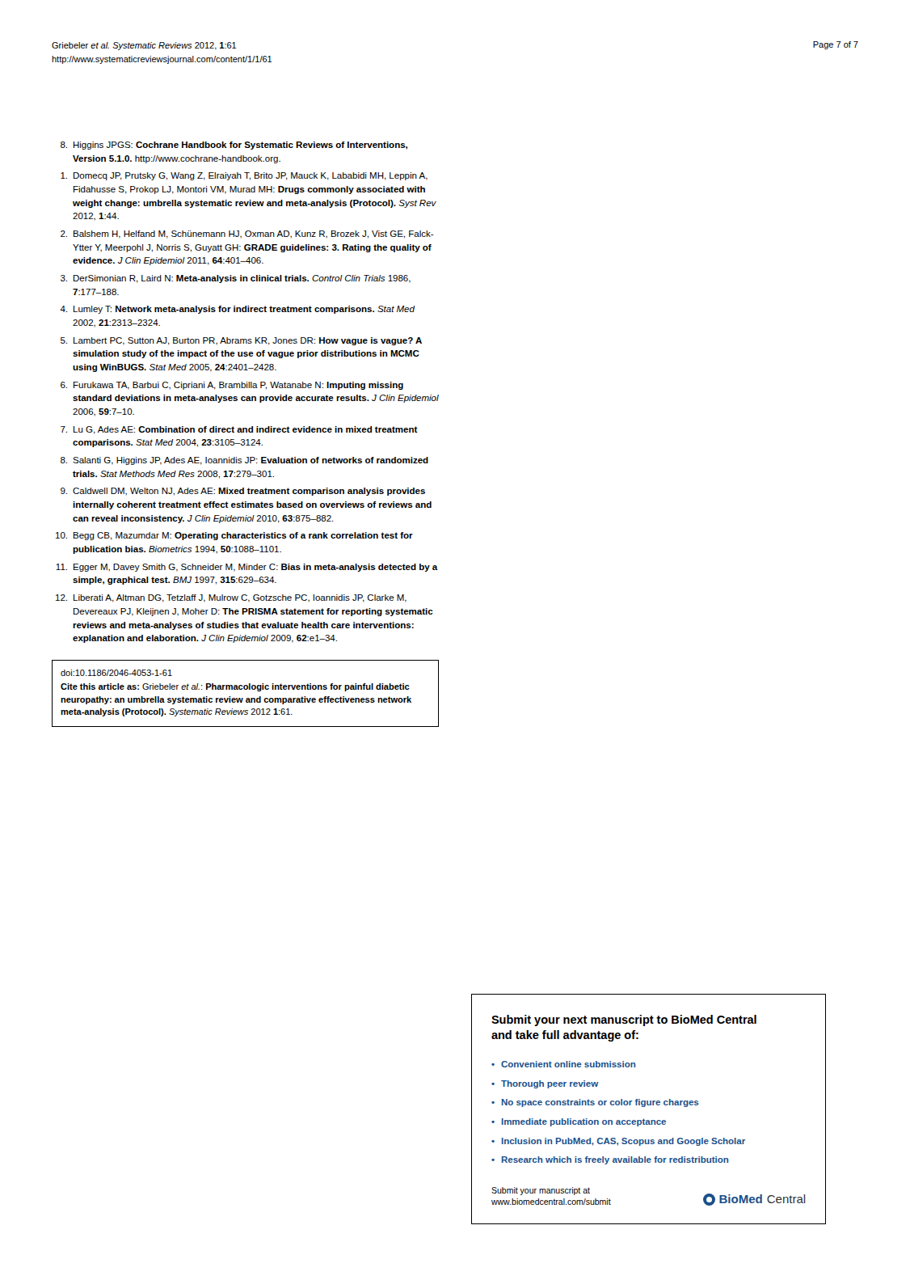Griebeler et al. Systematic Reviews 2012, 1:61
http://www.systematicreviewsjournal.com/content/1/1/61
Page 7 of 7
Higgins JPGS: Cochrane Handbook for Systematic Reviews of Interventions, Version 5.1.0. http://www.cochrane-handbook.org.
Domecq JP, Prutsky G, Wang Z, Elraiyah T, Brito JP, Mauck K, Lababidi MH, Leppin A, Fidahusse S, Prokop LJ, Montori VM, Murad MH: Drugs commonly associated with weight change: umbrella systematic review and meta-analysis (Protocol). Syst Rev 2012, 1:44.
Balshem H, Helfand M, Schünemann HJ, Oxman AD, Kunz R, Brozek J, Vist GE, Falck-Ytter Y, Meerpohl J, Norris S, Guyatt GH: GRADE guidelines: 3. Rating the quality of evidence. J Clin Epidemiol 2011, 64:401–406.
DerSimonian R, Laird N: Meta-analysis in clinical trials. Control Clin Trials 1986, 7:177–188.
Lumley T: Network meta-analysis for indirect treatment comparisons. Stat Med 2002, 21:2313–2324.
Lambert PC, Sutton AJ, Burton PR, Abrams KR, Jones DR: How vague is vague? A simulation study of the impact of the use of vague prior distributions in MCMC using WinBUGS. Stat Med 2005, 24:2401–2428.
Furukawa TA, Barbui C, Cipriani A, Brambilla P, Watanabe N: Imputing missing standard deviations in meta-analyses can provide accurate results. J Clin Epidemiol 2006, 59:7–10.
Lu G, Ades AE: Combination of direct and indirect evidence in mixed treatment comparisons. Stat Med 2004, 23:3105–3124.
Salanti G, Higgins JP, Ades AE, Ioannidis JP: Evaluation of networks of randomized trials. Stat Methods Med Res 2008, 17:279–301.
Caldwell DM, Welton NJ, Ades AE: Mixed treatment comparison analysis provides internally coherent treatment effect estimates based on overviews of reviews and can reveal inconsistency. J Clin Epidemiol 2010, 63:875–882.
Begg CB, Mazumdar M: Operating characteristics of a rank correlation test for publication bias. Biometrics 1994, 50:1088–1101.
Egger M, Davey Smith G, Schneider M, Minder C: Bias in meta-analysis detected by a simple, graphical test. BMJ 1997, 315:629–634.
Liberati A, Altman DG, Tetzlaff J, Mulrow C, Gotzsche PC, Ioannidis JP, Clarke M, Devereaux PJ, Kleijnen J, Moher D: The PRISMA statement for reporting systematic reviews and meta-analyses of studies that evaluate health care interventions: explanation and elaboration. J Clin Epidemiol 2009, 62:e1–34.
doi:10.1186/2046-4053-1-61
Cite this article as: Griebeler et al.: Pharmacologic interventions for painful diabetic neuropathy: an umbrella systematic review and comparative effectiveness network meta-analysis (Protocol). Systematic Reviews 2012 1:61.
Submit your next manuscript to BioMed Central
and take full advantage of:
Convenient online submission
Thorough peer review
No space constraints or color figure charges
Immediate publication on acceptance
Inclusion in PubMed, CAS, Scopus and Google Scholar
Research which is freely available for redistribution
Submit your manuscript at
www.biomedcentral.com/submit
BioMed Central